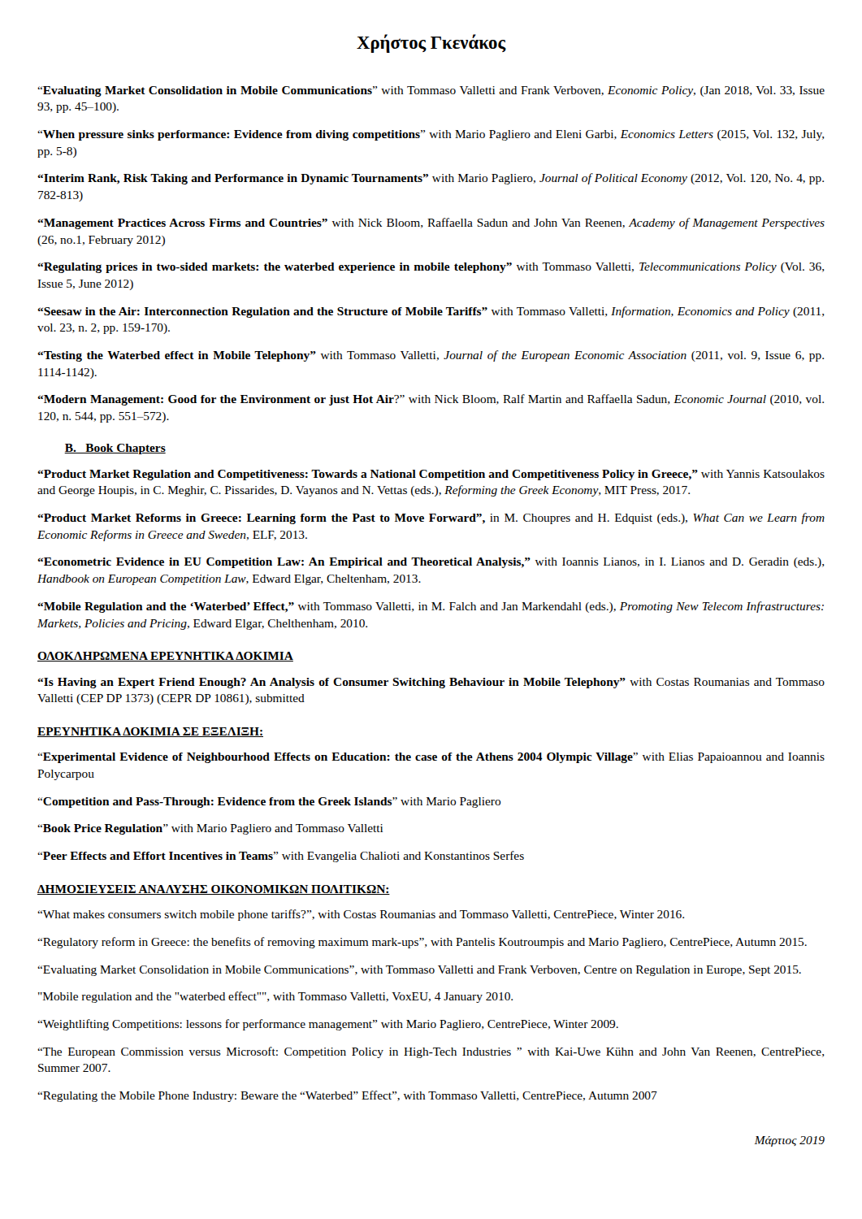Χρήστος Γκενάκος
“Evaluating Market Consolidation in Mobile Communications” with Tommaso Valletti and Frank Verboven, Economic Policy, (Jan 2018, Vol. 33, Issue 93, pp. 45–100).
“When pressure sinks performance: Evidence from diving competitions” with Mario Pagliero and Eleni Garbi, Economics Letters (2015, Vol. 132, July, pp. 5-8)
“Interim Rank, Risk Taking and Performance in Dynamic Tournaments” with Mario Pagliero, Journal of Political Economy (2012, Vol. 120, No. 4, pp. 782-813)
“Management Practices Across Firms and Countries” with Nick Bloom, Raffaella Sadun and John Van Reenen, Academy of Management Perspectives (26, no.1, February 2012)
“Regulating prices in two-sided markets: the waterbed experience in mobile telephony” with Tommaso Valletti, Telecommunications Policy (Vol. 36, Issue 5, June 2012)
“Seesaw in the Air: Interconnection Regulation and the Structure of Mobile Tariffs” with Tommaso Valletti, Information, Economics and Policy (2011, vol. 23, n. 2, pp. 159-170).
“Testing the Waterbed effect in Mobile Telephony” with Tommaso Valletti, Journal of the European Economic Association (2011, vol. 9, Issue 6, pp. 1114-1142).
“Modern Management: Good for the Environment or just Hot Air?” with Nick Bloom, Ralf Martin and Raffaella Sadun, Economic Journal (2010, vol. 120, n. 544, pp. 551–572).
B. Book Chapters
“Product Market Regulation and Competitiveness: Towards a National Competition and Competitiveness Policy in Greece,” with Yannis Katsoulakos and George Houpis, in C. Meghir, C. Pissarides, D. Vayanos and N. Vettas (eds.), Reforming the Greek Economy, MIT Press, 2017.
“Product Market Reforms in Greece: Learning form the Past to Move Forward”, in M. Choupres and H. Edquist (eds.), What Can we Learn from Economic Reforms in Greece and Sweden, ELF, 2013.
“Econometric Evidence in EU Competition Law: An Empirical and Theoretical Analysis,” with Ioannis Lianos, in I. Lianos and D. Geradin (eds.), Handbook on European Competition Law, Edward Elgar, Cheltenham, 2013.
“Mobile Regulation and the ‘Waterbed’ Effect,” with Tommaso Valletti, in M. Falch and Jan Markendahl (eds.), Promoting New Telecom Infrastructures: Markets, Policies and Pricing, Edward Elgar, Chelthenham, 2010.
ΟΛΟΚΛΗΡΩΜΕΝΑ ΕΡΕΥΝΗΤΙΚΑ ΔΟΚΙΜΙΑ
“Is Having an Expert Friend Enough? An Analysis of Consumer Switching Behaviour in Mobile Telephony” with Costas Roumanias and Tommaso Valletti (CEP DP 1373) (CEPR DP 10861), submitted
ΕΡΕΥΝΗΤΙΚΑ ΔΟΚΙΜΙΑ ΣΕ ΕΞΕΛΙΞΗ:
“Experimental Evidence of Neighbourhood Effects on Education: the case of the Athens 2004 Olympic Village” with Elias Papaioannou and Ioannis Polycarpou
“Competition and Pass-Through: Evidence from the Greek Islands” with Mario Pagliero
“Book Price Regulation” with Mario Pagliero and Tommaso Valletti
“Peer Effects and Effort Incentives in Teams” with Evangelia Chalioti and Konstantinos Serfes
ΔΗΜΟΣΙΕΥΣΕΙΣ ΑΝΑΛΥΣΗΣ ΟΙΚΟΝΟΜΙΚΩΝ ΠΟΛΙΤΙΚΩΝ:
“What makes consumers switch mobile phone tariffs?”, with Costas Roumanias and Tommaso Valletti, CentrePiece, Winter 2016.
“Regulatory reform in Greece: the benefits of removing maximum mark-ups”, with Pantelis Koutroumpis and Mario Pagliero, CentrePiece, Autumn 2015.
“Evaluating Market Consolidation in Mobile Communications”, with Tommaso Valletti and Frank Verboven, Centre on Regulation in Europe, Sept 2015.
"Mobile regulation and the "waterbed effect"", with Tommaso Valletti, VoxEU, 4 January 2010.
“Weightlifting Competitions: lessons for performance management” with Mario Pagliero, CentrePiece, Winter 2009.
“The European Commission versus Microsoft: Competition Policy in High-Tech Industries ” with Kai-Uwe Kühn and John Van Reenen, CentrePiece, Summer 2007.
“Regulating the Mobile Phone Industry: Beware the “Waterbed” Effect”, with Tommaso Valletti, CentrePiece, Autumn 2007
Μάρτιος 2019